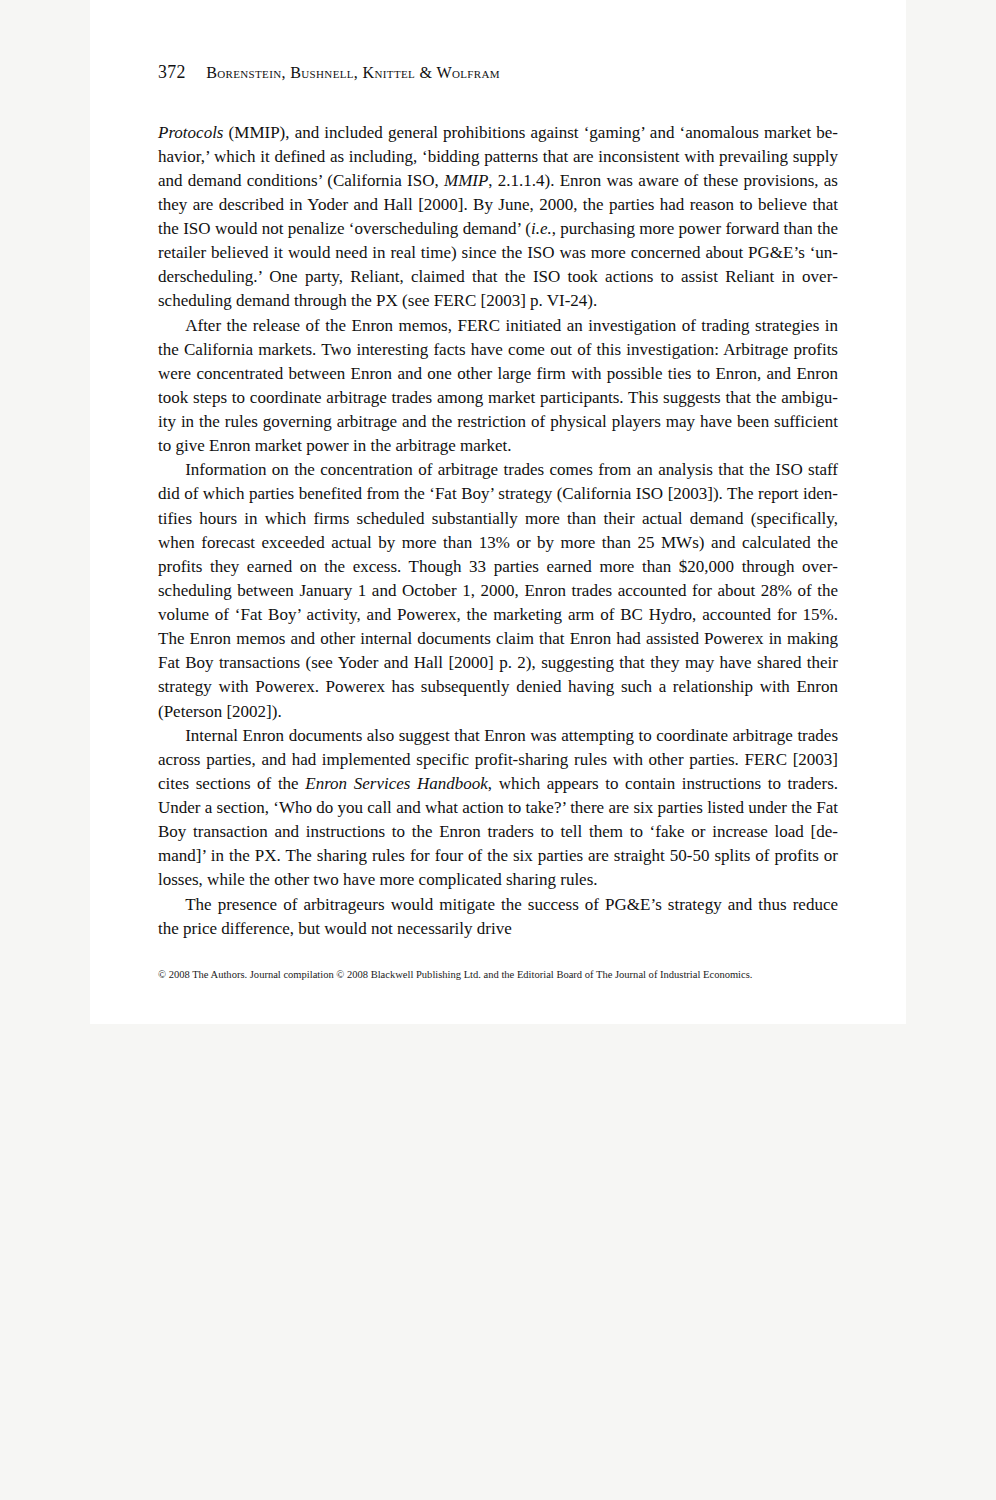372 Borenstein, Bushnell, Knittel & Wolfram
Protocols (MMIP), and included general prohibitions against ‘gaming’ and ‘anomalous market behavior,’ which it defined as including, ‘bidding patterns that are inconsistent with prevailing supply and demand conditions’ (California ISO, MMIP, 2.1.1.4). Enron was aware of these provisions, as they are described in Yoder and Hall [2000]. By June, 2000, the parties had reason to believe that the ISO would not penalize ‘overscheduling demand’ (i.e., purchasing more power forward than the retailer believed it would need in real time) since the ISO was more concerned about PG&E’s ‘underscheduling.’ One party, Reliant, claimed that the ISO took actions to assist Reliant in overscheduling demand through the PX (see FERC [2003] p. VI-24).
After the release of the Enron memos, FERC initiated an investigation of trading strategies in the California markets. Two interesting facts have come out of this investigation: Arbitrage profits were concentrated between Enron and one other large firm with possible ties to Enron, and Enron took steps to coordinate arbitrage trades among market participants. This suggests that the ambiguity in the rules governing arbitrage and the restriction of physical players may have been sufficient to give Enron market power in the arbitrage market.
Information on the concentration of arbitrage trades comes from an analysis that the ISO staff did of which parties benefited from the ‘Fat Boy’ strategy (California ISO [2003]). The report identifies hours in which firms scheduled substantially more than their actual demand (specifically, when forecast exceeded actual by more than 13% or by more than 25 MWs) and calculated the profits they earned on the excess. Though 33 parties earned more than $20,000 through overscheduling between January 1 and October 1, 2000, Enron trades accounted for about 28% of the volume of ‘Fat Boy’ activity, and Powerex, the marketing arm of BC Hydro, accounted for 15%. The Enron memos and other internal documents claim that Enron had assisted Powerex in making Fat Boy transactions (see Yoder and Hall [2000] p. 2), suggesting that they may have shared their strategy with Powerex. Powerex has subsequently denied having such a relationship with Enron (Peterson [2002]).
Internal Enron documents also suggest that Enron was attempting to coordinate arbitrage trades across parties, and had implemented specific profit-sharing rules with other parties. FERC [2003] cites sections of the Enron Services Handbook, which appears to contain instructions to traders. Under a section, ‘Who do you call and what action to take?’ there are six parties listed under the Fat Boy transaction and instructions to the Enron traders to tell them to ‘fake or increase load [demand]’ in the PX. The sharing rules for four of the six parties are straight 50-50 splits of profits or losses, while the other two have more complicated sharing rules.
The presence of arbitrageurs would mitigate the success of PG&E’s strategy and thus reduce the price difference, but would not necessarily drive
© 2008 The Authors. Journal compilation © 2008 Blackwell Publishing Ltd. and the Editorial Board of The Journal of Industrial Economics.